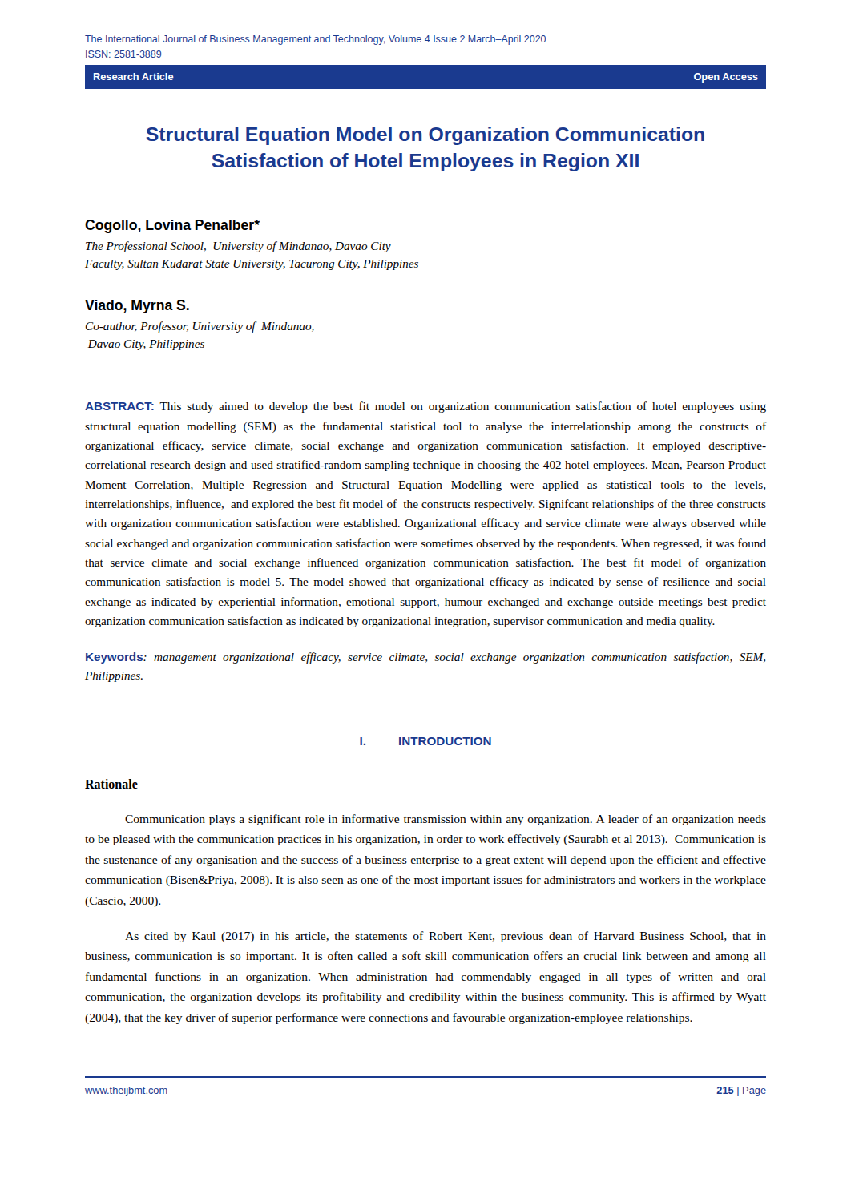The International Journal of Business Management and Technology, Volume 4 Issue 2 March–April 2020 ISSN: 2581-3889
Research Article Open Access
Structural Equation Model on Organization Communication
Satisfaction of Hotel Employees in Region XII
Cogollo, Lovina Penalber*
The Professional School, University of Mindanao, Davao City
Faculty, Sultan Kudarat State University, Tacurong City, Philippines
Viado, Myrna S.
Co-author, Professor, University of Mindanao,
Davao City, Philippines
ABSTRACT: This study aimed to develop the best fit model on organization communication satisfaction of hotel employees using structural equation modelling (SEM) as the fundamental statistical tool to analyse the interrelationship among the constructs of organizational efficacy, service climate, social exchange and organization communication satisfaction. It employed descriptive-correlational research design and used stratified-random sampling technique in choosing the 402 hotel employees. Mean, Pearson Product Moment Correlation, Multiple Regression and Structural Equation Modelling were applied as statistical tools to the levels, interrelationships, influence, and explored the best fit model of the constructs respectively. Signifcant relationships of the three constructs with organization communication satisfaction were established. Organizational efficacy and service climate were always observed while social exchanged and organization communication satisfaction were sometimes observed by the respondents. When regressed, it was found that service climate and social exchange influenced organization communication satisfaction. The best fit model of organization communication satisfaction is model 5. The model showed that organizational efficacy as indicated by sense of resilience and social exchange as indicated by experiential information, emotional support, humour exchanged and exchange outside meetings best predict organization communication satisfaction as indicated by organizational integration, supervisor communication and media quality.
Keywords: management organizational efficacy, service climate, social exchange organization communication satisfaction, SEM, Philippines.
I. INTRODUCTION
Rationale
Communication plays a significant role in informative transmission within any organization. A leader of an organization needs to be pleased with the communication practices in his organization, in order to work effectively (Saurabh et al 2013). Communication is the sustenance of any organisation and the success of a business enterprise to a great extent will depend upon the efficient and effective communication (Bisen&Priya, 2008). It is also seen as one of the most important issues for administrators and workers in the workplace (Cascio, 2000).
As cited by Kaul (2017) in his article, the statements of Robert Kent, previous dean of Harvard Business School, that in business, communication is so important. It is often called a soft skill communication offers an crucial link between and among all fundamental functions in an organization. When administration had commendably engaged in all types of written and oral communication, the organization develops its profitability and credibility within the business community. This is affirmed by Wyatt (2004), that the key driver of superior performance were connections and favourable organization-employee relationships.
www.theijbmt.com 215 | Page